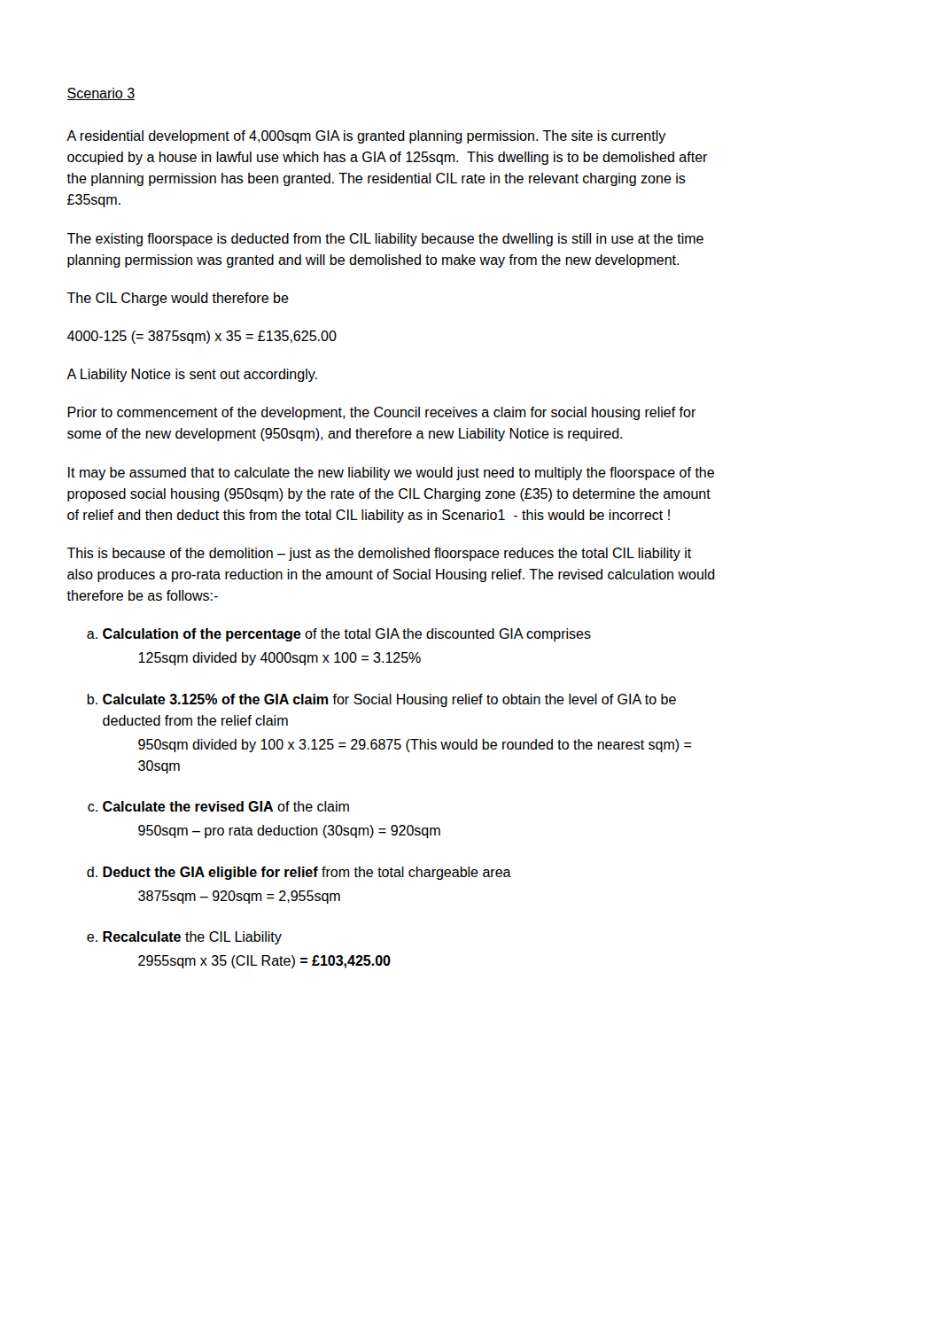Scenario 3
A residential development of 4,000sqm GIA is granted planning permission. The site is currently occupied by a house in lawful use which has a GIA of 125sqm. This dwelling is to be demolished after the planning permission has been granted. The residential CIL rate in the relevant charging zone is £35sqm.
The existing floorspace is deducted from the CIL liability because the dwelling is still in use at the time planning permission was granted and will be demolished to make way from the new development.
The CIL Charge would therefore be
4000-125 (= 3875sqm) x 35 = £135,625.00
A Liability Notice is sent out accordingly.
Prior to commencement of the development, the Council receives a claim for social housing relief for some of the new development (950sqm), and therefore a new Liability Notice is required.
It may be assumed that to calculate the new liability we would just need to multiply the floorspace of the proposed social housing (950sqm) by the rate of the CIL Charging zone (£35) to determine the amount of relief and then deduct this from the total CIL liability as in Scenario1 - this would be incorrect !
This is because of the demolition – just as the demolished floorspace reduces the total CIL liability it also produces a pro-rata reduction in the amount of Social Housing relief. The revised calculation would therefore be as follows:-
Calculation of the percentage of the total GIA the discounted GIA comprises 125sqm divided by 4000sqm x 100 = 3.125%
Calculate 3.125% of the GIA claim for Social Housing relief to obtain the level of GIA to be deducted from the relief claim 950sqm divided by 100 x 3.125 = 29.6875 (This would be rounded to the nearest sqm) = 30sqm
Calculate the revised GIA of the claim 950sqm – pro rata deduction (30sqm) = 920sqm
Deduct the GIA eligible for relief from the total chargeable area 3875sqm – 920sqm = 2,955sqm
Recalculate the CIL Liability 2955sqm x 35 (CIL Rate) = £103,425.00